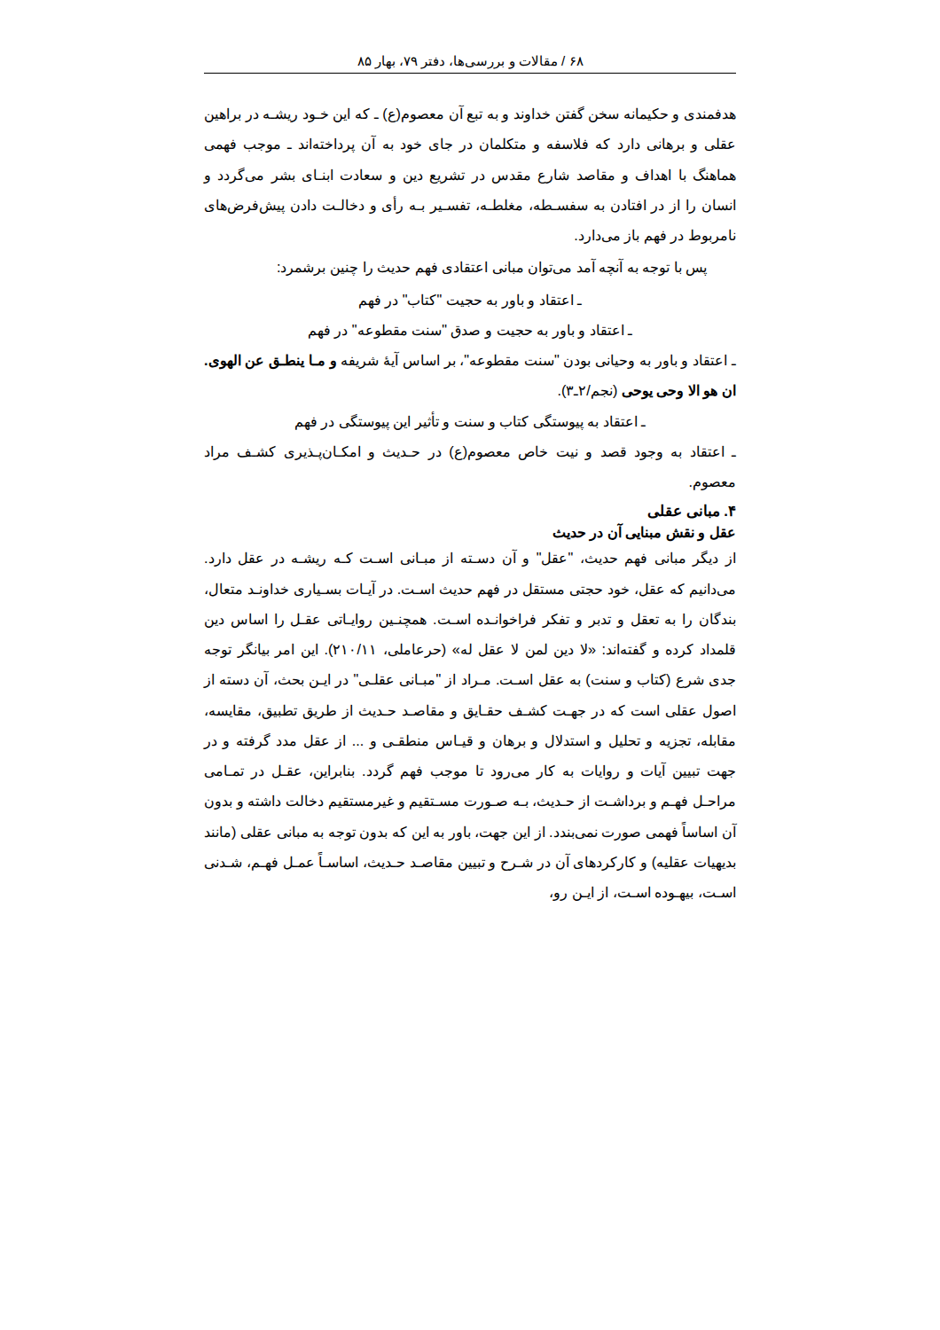۶۸ / مقالات و بررسی‌ها، دفتر ۷۹، بهار ۸۵
هدفمندی و حکیمانه سخن گفتن خداوند و به تبع آن معصوم(ع) ـ که این خـود ریشـه در براهین عقلی و برهانی دارد که فلاسفه و متکلمان در جای خود به آن پرداخته‌اند ـ موجب فهمی هماهنگ با اهداف و مقاصد شارع مقدس در تشریع دین و سعادت ابنـای بشر می‌گردد و انسان را از در افتادن به سفسـطه، مغلطـه، تفسـیر بـه رأی و دخالـت دادن پیش‌فرض‌های نامربوط در فهم باز می‌دارد.
پس با توجه به آنچه آمد می‌توان مبانی اعتقادی فهم حدیث را چنین برشمرد:
ـ اعتقاد و باور به حجیت "کتاب" در فهم
ـ اعتقاد و باور به حجیت و صدق "سنت مقطوعه" در فهم
ـ اعتقاد و باور به وحیانی بودن "سنت مقطوعه"، بر اساس آیۀ شریفه و مـا ینطـق عن الهوی. ان هو الا وحی یوحی (نجم/۲ـ۳).
ـ اعتقاد به پیوستگی کتاب و سنت و تأثیر این پیوستگی در فهم
ـ اعتقاد به وجود قصد و نیت خاص معصوم(ع) در حـدیث و امکـان‌پـذیری کشـف مراد معصوم.
۴. مبانی عقلی
عقل و نقش مبنایی آن در حدیث
از دیگر مبانی فهم حدیث، "عقل" و آن دسـته از مبـانی اسـت کـه ریشـه در عقل دارد. می‌دانیم که عقل، خود حجتی مستقل در فهم حدیث اسـت. در آیـات بسـیاری خداونـد متعال، بندگان را به تعقل و تدبر و تفکر فراخوانـده اسـت. همچنـین روایـاتی عقـل را اساس دین قلمداد کرده و گفته‌اند: «لا دین لمن لا عقل له» (حرعاملی، ۲۱۰/۱۱). این امر بیانگر توجه جدی شرع (کتاب و سنت) به عقل اسـت. مـراد از "مبـانی عقلـی" در ایـن بحث، آن دسته از اصول عقلی است که در جهـت کشـف حقـایق و مقاصـد حـدیث از طریق تطبیق، مقایسه، مقابله، تجزیه و تحلیل و استدلال و برهان و قیـاس منطقـی و ... از عقل مدد گرفته و در جهت تبیین آیات و روایات به کار می‌رود تا موجب فهم گردد. بنابراین، عقـل در تمـامی مراحـل فهـم و برداشـت از حـدیث، بـه صـورت مسـتقیم و غیرمستقیم دخالت داشته و بدون آن اساساً فهمی صورت نمی‌بندد. از این جهت، باور به این که بدون توجه به مبانی عقلی (مانند بدیهیات عقلیه) و کارکردهای آن در شـرح و تبیین مقاصـد حـدیث، اساسـاً عمـل فهـم، شـدنی اسـت، بیهـوده اسـت، از ایـن رو،